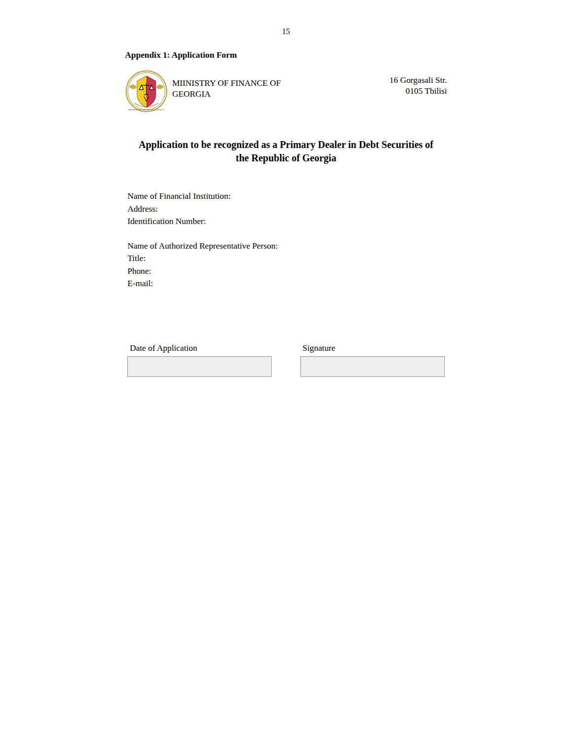15
Appendix 1: Application Form
MINISTRY OF FINANCE OF GEORGIA
MIINISTRY OF FINANCE OF GEORGIA
16 Gorgasali Str.
0105 Tbilisi
Application to be recognized as a Primary Dealer in Debt Securities of the Republic of Georgia
Name of Financial Institution:
Address:
Identification Number:
Name of Authorized Representative Person:
Title:
Phone:
E-mail:
Date of Application
Signature